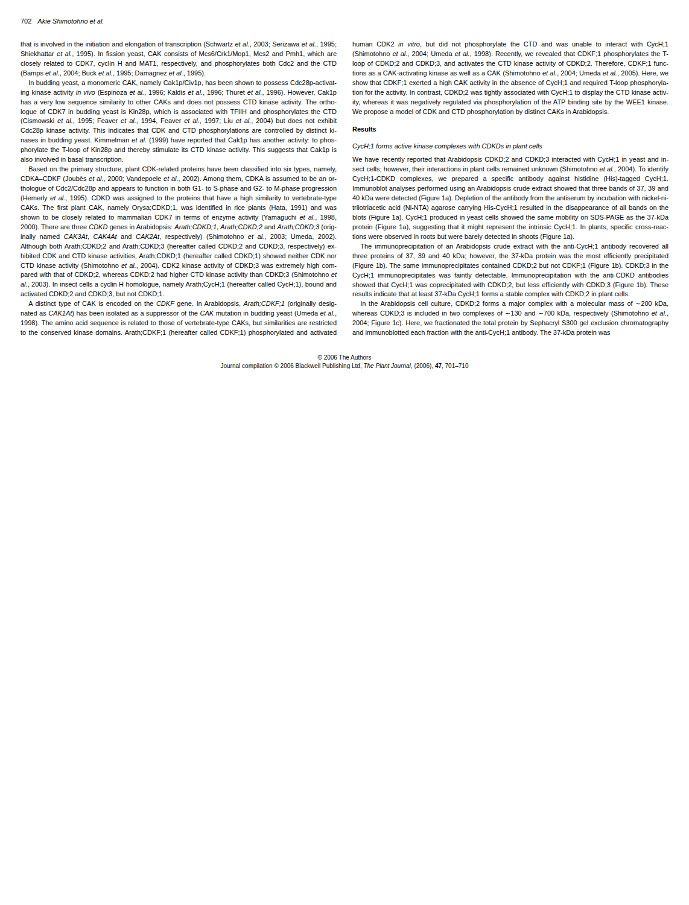702 Akie Shimotohno et al.
that is involved in the initiation and elongation of transcription (Schwartz et al., 2003; Serizawa et al., 1995; Shiekhattar et al., 1995). In fission yeast, CAK consists of Mcs6/Crk1/Mop1, Mcs2 and Pmh1, which are closely related to CDK7, cyclin H and MAT1, respectively, and phosphorylates both Cdc2 and the CTD (Bamps et al., 2004; Buck et al., 1995; Damagnez et al., 1995).
In budding yeast, a monomeric CAK, namely Cak1p/Civ1p, has been shown to possess Cdc28p-activating kinase activity in vivo (Espinoza et al., 1996; Kaldis et al., 1996; Thuret et al., 1996). However, Cak1p has a very low sequence similarity to other CAKs and does not possess CTD kinase activity. The orthologue of CDK7 in budding yeast is Kin28p, which is associated with TFIIH and phosphorylates the CTD (Cismowski et al., 1995; Feaver et al., 1994, Feaver et al., 1997; Liu et al., 2004) but does not exhibit Cdc28p kinase activity. This indicates that CDK and CTD phosphorylations are controlled by distinct kinases in budding yeast. Kimmelman et al. (1999) have reported that Cak1p has another activity: to phosphorylate the T-loop of Kin28p and thereby stimulate its CTD kinase activity. This suggests that Cak1p is also involved in basal transcription.
Based on the primary structure, plant CDK-related proteins have been classified into six types, namely, CDKA–CDKF (Joubès et al., 2000; Vandepoele et al., 2002). Among them, CDKA is assumed to be an orthologue of Cdc2/Cdc28p and appears to function in both G1- to S-phase and G2- to M-phase progression (Hemerly et al., 1995). CDKD was assigned to the proteins that have a high similarity to vertebrate-type CAKs. The first plant CAK, namely Orysa;CDKD;1, was identified in rice plants (Hata, 1991) and was shown to be closely related to mammalian CDK7 in terms of enzyme activity (Yamaguchi et al., 1998, 2000). There are three CDKD genes in Arabidopsis: Arath;CDKD;1, Arath;CDKD;2 and Arath;CDKD;3 (originally named CAK3At, CAK4At and CAK2At, respectively) (Shimotohno et al., 2003; Umeda, 2002). Although both Arath;CDKD;2 and Arath;CDKD;3 (hereafter called CDKD;2 and CDKD;3, respectively) exhibited CDK and CTD kinase activities, Arath;CDKD;1 (hereafter called CDKD;1) showed neither CDK nor CTD kinase activity (Shimotohno et al., 2004). CDK2 kinase activity of CDKD;3 was extremely high compared with that of CDKD;2, whereas CDKD;2 had higher CTD kinase activity than CDKD;3 (Shimotohno et al., 2003). In insect cells a cyclin H homologue, namely Arath;CycH;1 (hereafter called CycH;1), bound and activated CDKD;2 and CDKD;3, but not CDKD;1.
A distinct type of CAK is encoded on the CDKF gene. In Arabidopsis, Arath;CDKF;1 (originally designated as CAK1At) has been isolated as a suppressor of the CAK mutation in budding yeast (Umeda et al., 1998). The amino acid sequence is related to those of vertebrate-type CAKs, but similarities are restricted to the conserved kinase domains. Arath;CDKF;1 (hereafter called CDKF;1) phosphorylated and activated human CDK2 in vitro, but did not phosphorylate the CTD and was unable to interact with CycH;1 (Shimotohno et al., 2004; Umeda et al., 1998). Recently, we revealed that CDKF;1 phosphorylates the T-loop of CDKD;2 and CDKD;3, and activates the CTD kinase activity of CDKD;2. Therefore, CDKF;1 functions as a CAK-activating kinase as well as a CAK (Shimotohno et al., 2004; Umeda et al., 2005). Here, we show that CDKF;1 exerted a high CAK activity in the absence of CycH;1 and required T-loop phosphorylation for the activity. In contrast, CDKD;2 was tightly associated with CycH;1 to display the CTD kinase activity, whereas it was negatively regulated via phosphorylation of the ATP binding site by the WEE1 kinase. We propose a model of CDK and CTD phosphorylation by distinct CAKs in Arabidopsis.
Results
CycH;1 forms active kinase complexes with CDKDs in plant cells
We have recently reported that Arabidopsis CDKD;2 and CDKD;3 interacted with CycH;1 in yeast and insect cells; however, their interactions in plant cells remained unknown (Shimotohno et al., 2004). To identify CycH;1-CDKD complexes, we prepared a specific antibody against histidine (His)-tagged CycH;1. Immunoblot analyses performed using an Arabidopsis crude extract showed that three bands of 37, 39 and 40 kDa were detected (Figure 1a). Depletion of the antibody from the antiserum by incubation with nickel-nitrilotriacetic acid (Ni-NTA) agarose carrying His-CycH;1 resulted in the disappearance of all bands on the blots (Figure 1a). CycH;1 produced in yeast cells showed the same mobility on SDS-PAGE as the 37-kDa protein (Figure 1a), suggesting that it might represent the intrinsic CycH;1. In plants, specific cross-reactions were observed in roots but were barely detected in shoots (Figure 1a).
The immunoprecipitation of an Arabidopsis crude extract with the anti-CycH;1 antibody recovered all three proteins of 37, 39 and 40 kDa; however, the 37-kDa protein was the most efficiently precipitated (Figure 1b). The same immunoprecipitates contained CDKD;2 but not CDKF;1 (Figure 1b). CDKD;3 in the CycH;1 immunoprecipitates was faintly detectable. Immunoprecipitation with the anti-CDKD antibodies showed that CycH;1 was coprecipitated with CDKD;2, but less efficiently with CDKD;3 (Figure 1b). These results indicate that at least 37-kDa CycH;1 forms a stable complex with CDKD;2 in plant cells.
In the Arabidopsis cell culture, CDKD;2 forms a major complex with a molecular mass of ∼200 kDa, whereas CDKD;3 is included in two complexes of ∼130 and ∼700 kDa, respectively (Shimotohno et al., 2004; Figure 1c). Here, we fractionated the total protein by Sephacryl S300 gel exclusion chromatography and immunoblotted each fraction with the anti-CycH;1 antibody. The 37-kDa protein was
© 2006 The Authors
Journal compilation © 2006 Blackwell Publishing Ltd, The Plant Journal, (2006), 47, 701–710